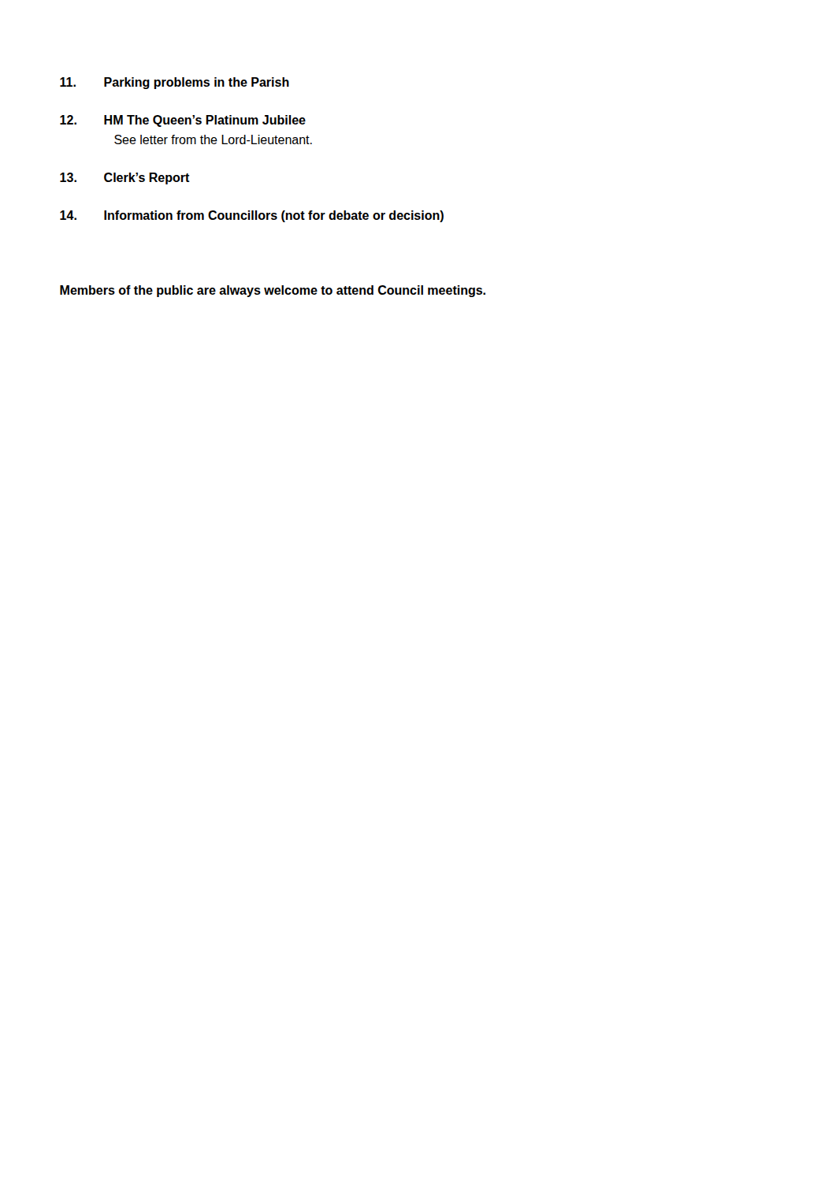Parking problems in the Parish
HM The Queen’s Platinum Jubilee See letter from the Lord-Lieutenant.
Clerk’s Report
Information from Councillors (not for debate or decision)
Members of the public are always welcome to attend Council meetings.